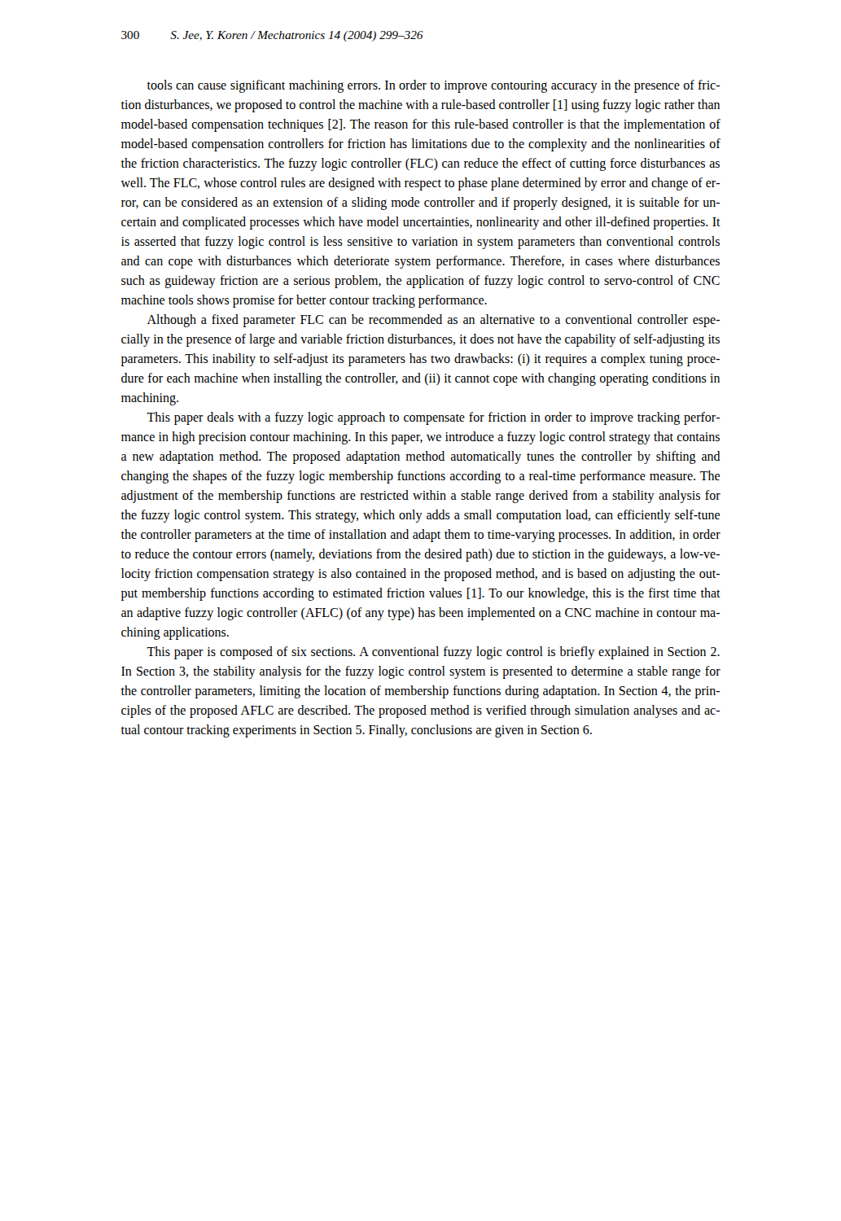300 S. Jee, Y. Koren / Mechatronics 14 (2004) 299–326
tools can cause significant machining errors. In order to improve contouring accuracy in the presence of friction disturbances, we proposed to control the machine with a rule-based controller [1] using fuzzy logic rather than model-based compensation techniques [2]. The reason for this rule-based controller is that the implementation of model-based compensation controllers for friction has limitations due to the complexity and the nonlinearities of the friction characteristics. The fuzzy logic controller (FLC) can reduce the effect of cutting force disturbances as well. The FLC, whose control rules are designed with respect to phase plane determined by error and change of error, can be considered as an extension of a sliding mode controller and if properly designed, it is suitable for uncertain and complicated processes which have model uncertainties, nonlinearity and other ill-defined properties. It is asserted that fuzzy logic control is less sensitive to variation in system parameters than conventional controls and can cope with disturbances which deteriorate system performance. Therefore, in cases where disturbances such as guideway friction are a serious problem, the application of fuzzy logic control to servo-control of CNC machine tools shows promise for better contour tracking performance.
Although a fixed parameter FLC can be recommended as an alternative to a conventional controller especially in the presence of large and variable friction disturbances, it does not have the capability of self-adjusting its parameters. This inability to self-adjust its parameters has two drawbacks: (i) it requires a complex tuning procedure for each machine when installing the controller, and (ii) it cannot cope with changing operating conditions in machining.
This paper deals with a fuzzy logic approach to compensate for friction in order to improve tracking performance in high precision contour machining. In this paper, we introduce a fuzzy logic control strategy that contains a new adaptation method. The proposed adaptation method automatically tunes the controller by shifting and changing the shapes of the fuzzy logic membership functions according to a real-time performance measure. The adjustment of the membership functions are restricted within a stable range derived from a stability analysis for the fuzzy logic control system. This strategy, which only adds a small computation load, can efficiently self-tune the controller parameters at the time of installation and adapt them to time-varying processes. In addition, in order to reduce the contour errors (namely, deviations from the desired path) due to stiction in the guideways, a low-velocity friction compensation strategy is also contained in the proposed method, and is based on adjusting the output membership functions according to estimated friction values [1]. To our knowledge, this is the first time that an adaptive fuzzy logic controller (AFLC) (of any type) has been implemented on a CNC machine in contour machining applications.
This paper is composed of six sections. A conventional fuzzy logic control is briefly explained in Section 2. In Section 3, the stability analysis for the fuzzy logic control system is presented to determine a stable range for the controller parameters, limiting the location of membership functions during adaptation. In Section 4, the principles of the proposed AFLC are described. The proposed method is verified through simulation analyses and actual contour tracking experiments in Section 5. Finally, conclusions are given in Section 6.